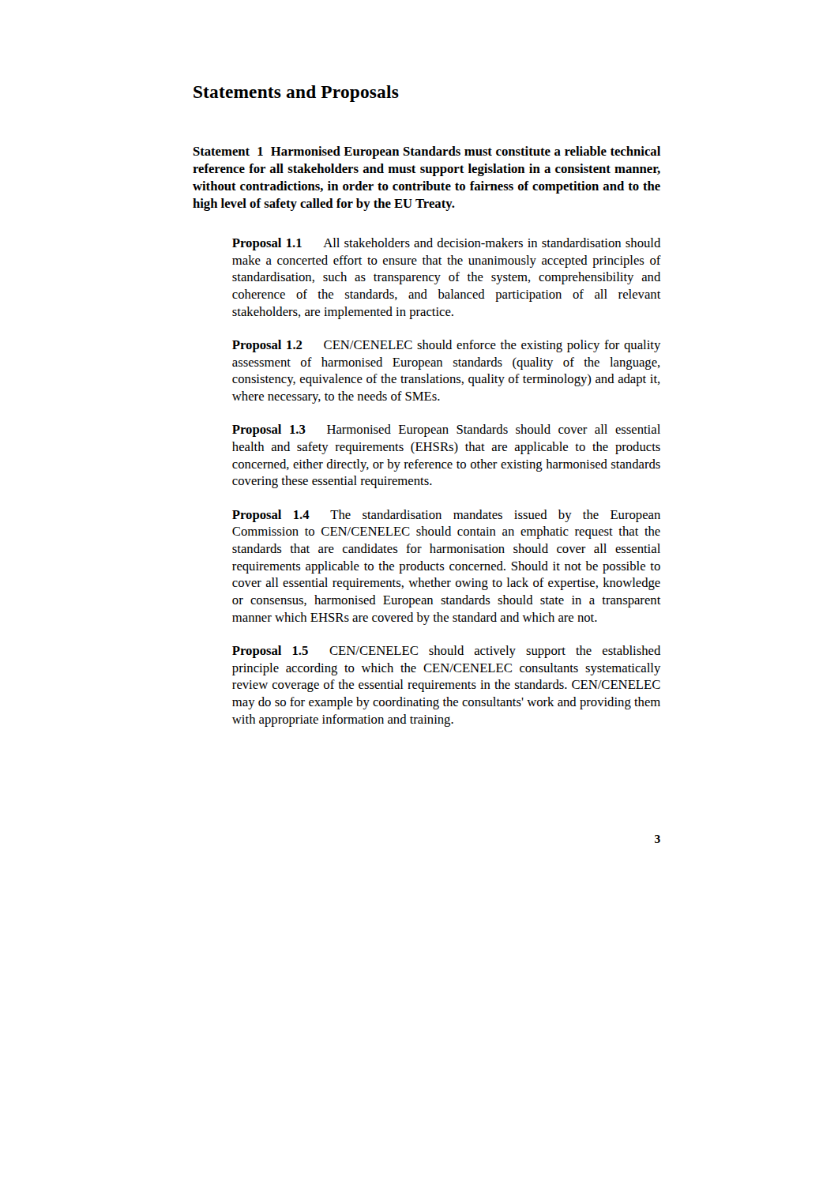Statements and Proposals
Statement 1 Harmonised European Standards must constitute a reliable technical reference for all stakeholders and must support legislation in a consistent manner, without contradictions, in order to contribute to fairness of competition and to the high level of safety called for by the EU Treaty.
Proposal 1.1 All stakeholders and decision-makers in standardisation should make a concerted effort to ensure that the unanimously accepted principles of standardisation, such as transparency of the system, comprehensibility and coherence of the standards, and balanced participation of all relevant stakeholders, are implemented in practice.
Proposal 1.2 CEN/CENELEC should enforce the existing policy for quality assessment of harmonised European standards (quality of the language, consistency, equivalence of the translations, quality of terminology) and adapt it, where necessary, to the needs of SMEs.
Proposal 1.3 Harmonised European Standards should cover all essential health and safety requirements (EHSRs) that are applicable to the products concerned, either directly, or by reference to other existing harmonised standards covering these essential requirements.
Proposal 1.4 The standardisation mandates issued by the European Commission to CEN/CENELEC should contain an emphatic request that the standards that are candidates for harmonisation should cover all essential requirements applicable to the products concerned. Should it not be possible to cover all essential requirements, whether owing to lack of expertise, knowledge or consensus, harmonised European standards should state in a transparent manner which EHSRs are covered by the standard and which are not.
Proposal 1.5 CEN/CENELEC should actively support the established principle according to which the CEN/CENELEC consultants systematically review coverage of the essential requirements in the standards. CEN/CENELEC may do so for example by coordinating the consultants' work and providing them with appropriate information and training.
3